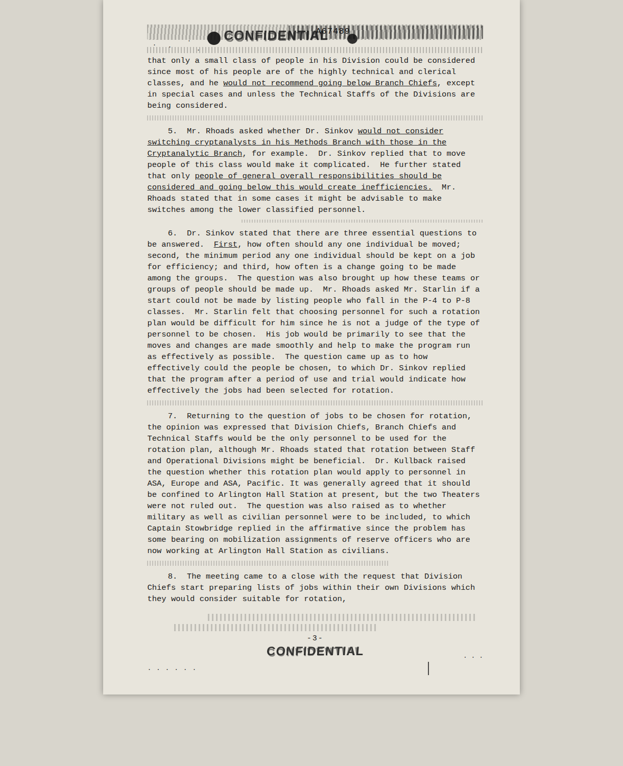CONFIDENTIAL
CONFIDENTIAL
A67489
.
.
.
.
that only a small class of people in his Division could be considered since most of his people are of the highly technical and clerical classes, and he would not recommend going below Branch Chiefs, except in special cases and unless the Technical Staffs of the Divisions are being considered.
5. Mr. Rhoads asked whether Dr. Sinkov would not consider switching cryptanalysts in his Methods Branch with those in the Cryptanalytic Branch, for example. Dr. Sinkov replied that to move people of this class would make it complicated. He further stated that only people of general overall responsibilities should be considered and going below this would create inefficiencies. Mr. Rhoads stated that in some cases it might be advisable to make switches among the lower classified personnel.
6. Dr. Sinkov stated that there are three essential questions to be answered. First, how often should any one individual be moved; second, the minimum period any one individual should be kept on a job for efficiency; and third, how often is a change going to be made among the groups. The question was also brought up how these teams or groups of people should be made up. Mr. Rhoads asked Mr. Starlin if a start could not be made by listing people who fall in the P-4 to P-8 classes. Mr. Starlin felt that choosing personnel for such a rotation plan would be difficult for him since he is not a judge of the type of personnel to be chosen. His job would be primarily to see that the moves and changes are made smoothly and help to make the program run as effectively as possible. The question came up as to how effectively could the people be chosen, to which Dr. Sinkov replied that the program after a period of use and trial would indicate how effectively the jobs had been selected for rotation.
7. Returning to the question of jobs to be chosen for rotation, the opinion was expressed that Division Chiefs, Branch Chiefs and Technical Staffs would be the only personnel to be used for the rotation plan, although Mr. Rhoads stated that rotation between Staff and Operational Divisions might be beneficial. Dr. Kullback raised the question whether this rotation plan would apply to personnel in ASA, Europe and ASA, Pacific. It was generally agreed that it should be confined to Arlington Hall Station at present, but the two Theaters were not ruled out. The question was also raised as to whether military as well as civilian personnel were to be included, to which Captain Stowbridge replied in the affirmative since the problem has some bearing on mobilization assignments of reserve officers who are now working at Arlington Hall Station as civilians.
8. The meeting came to a close with the request that Division Chiefs start preparing lists of jobs within their own Divisions which they would consider suitable for rotation,
-3-
CONFIDENTIAL CONFIDENTIAL
. . . . . .
. . .